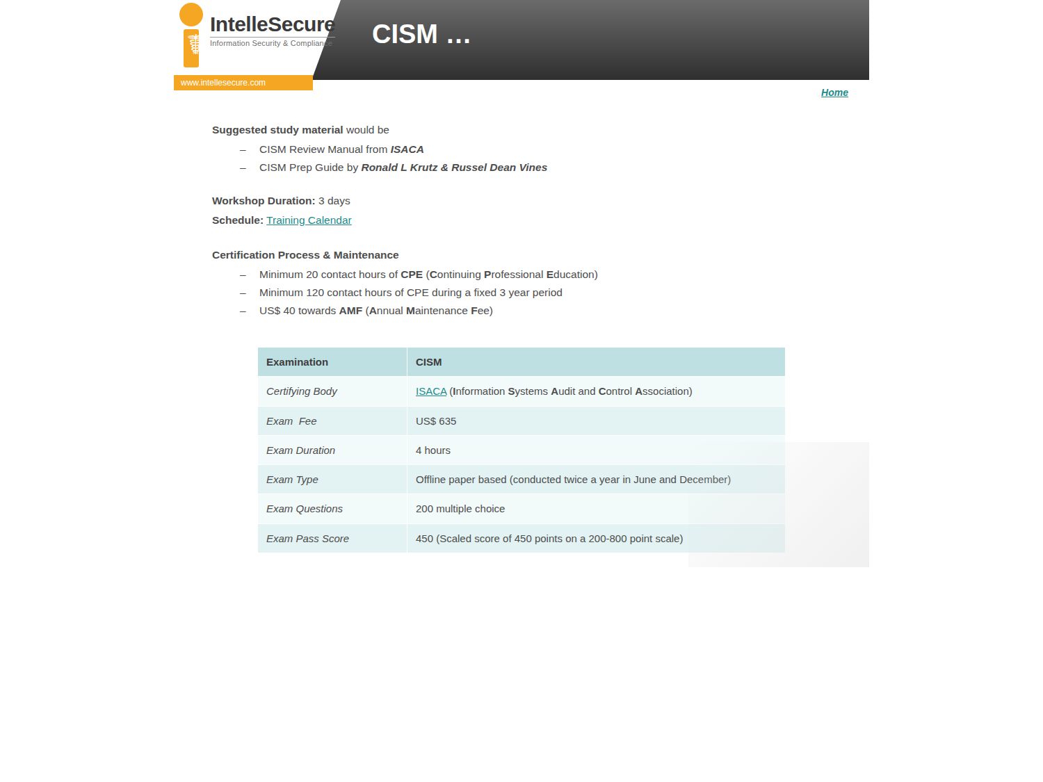CISM …
☤
IntelleSecure
Information Security & Compliance
www.intellesecure.com
Home
Suggested study material would be
CISM Review Manual from ISACA
CISM Prep Guide by Ronald L Krutz & Russel Dean Vines
Workshop Duration: 3 days
Schedule: Training Calendar
Certification Process & Maintenance
Minimum 20 contact hours of CPE (Continuing Professional Education)
Minimum 120 contact hours of CPE during a fixed 3 year period
US$ 40 towards AMF (Annual Maintenance Fee)
| Examination | CISM |
| --- | --- |
| Certifying Body | ISACA ( I nformation S ystems A udit and C ontrol A ssociation) |
| Exam Fee | US$ 635 |
| Exam Duration | 4 hours |
| Exam Type | Offline paper based (conducted twice a year in June and December) |
| Exam Questions | 200 multiple choice |
| Exam Pass Score | 450 (Scaled score of 450 points on a 200-800 point scale) |